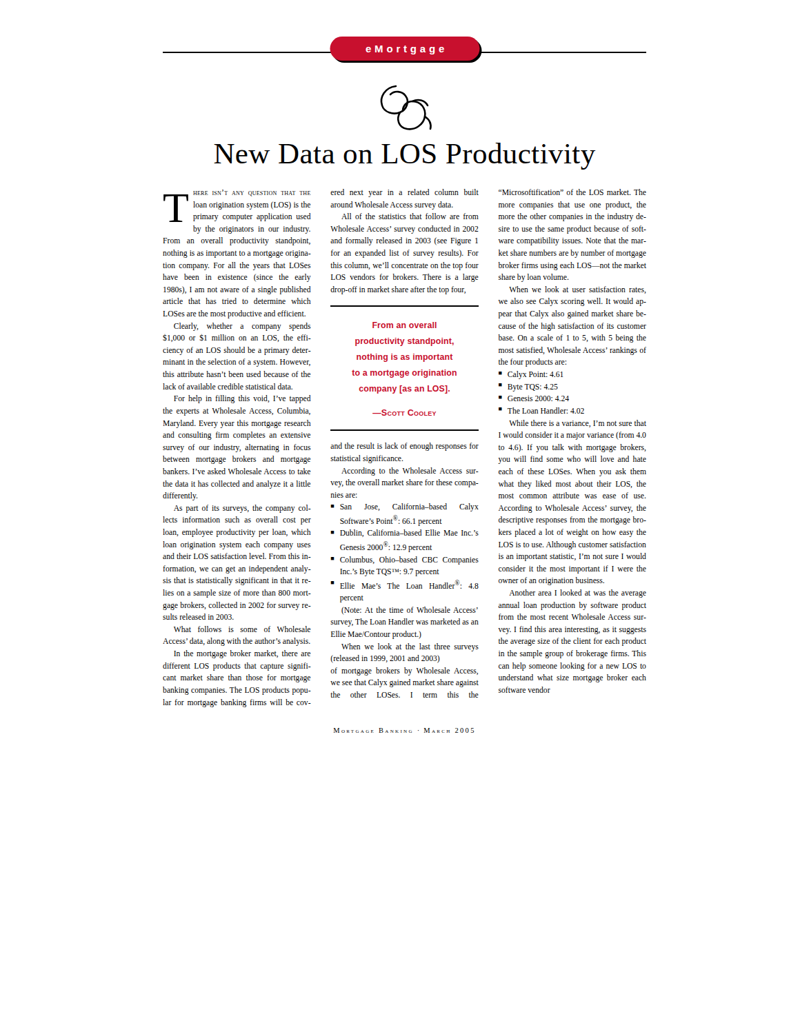eMortgage
New Data on LOS Productivity
There isn’t any question that the loan origination system (LOS) is the primary computer application used by the originators in our industry. From an overall productivity standpoint, nothing is as important to a mortgage origination company. For all the years that LOSes have been in existence (since the early 1980s), I am not aware of a single published article that has tried to determine which LOSes are the most productive and efficient.
Clearly, whether a company spends $1,000 or $1 million on an LOS, the efficiency of an LOS should be a primary determinant in the selection of a system. However, this attribute hasn’t been used because of the lack of available credible statistical data.
For help in filling this void, I’ve tapped the experts at Wholesale Access, Columbia, Maryland. Every year this mortgage research and consulting firm completes an extensive survey of our industry, alternating in focus between mortgage brokers and mortgage bankers. I’ve asked Wholesale Access to take the data it has collected and analyze it a little differently.
As part of its surveys, the company collects information such as overall cost per loan, employee productivity per loan, which loan origination system each company uses and their LOS satisfaction level. From this information, we can get an independent analysis that is statistically significant in that it relies on a sample size of more than 800 mortgage brokers, collected in 2002 for survey results released in 2003.
What follows is some of Wholesale Access’ data, along with the author’s analysis.
In the mortgage broker market, there are different LOS products that capture significant market share than those for mortgage banking companies. The LOS products popular for mortgage banking firms will be covered next year in a related column built around Wholesale Access survey data.
All of the statistics that follow are from Wholesale Access’ survey conducted in 2002 and formally released in 2003 (see Figure 1 for an expanded list of survey results). For this column, we’ll concentrate on the top four LOS vendors for brokers. There is a large drop-off in market share after the top four,
From an overall
productivity standpoint,
nothing is as important
to a mortgage origination
company [as an LOS].
—Scott Cooley
and the result is lack of enough responses for statistical significance.
According to the Wholesale Access survey, the overall market share for these companies are:
San Jose, California–based Calyx Software’s Point®: 66.1 percent
Dublin, California–based Ellie Mae Inc.’s Genesis 2000®: 12.9 percent
Columbus, Ohio–based CBC Companies Inc.’s Byte TQS™: 9.7 percent
Ellie Mae’s The Loan Handler®: 4.8 percent
(Note: At the time of Wholesale Access’ survey, The Loan Handler was marketed as an Ellie Mae/Contour product.)
When we look at the last three surveys (released in 1999, 2001 and 2003)
of mortgage brokers by Wholesale Access, we see that Calyx gained market share against the other LOSes. I term this the “Microsoftification” of the LOS market. The more companies that use one product, the more the other companies in the industry desire to use the same product because of software compatibility issues. Note that the market share numbers are by number of mortgage broker firms using each LOS—not the market share by loan volume.
When we look at user satisfaction rates, we also see Calyx scoring well. It would appear that Calyx also gained market share because of the high satisfaction of its customer base. On a scale of 1 to 5, with 5 being the most satisfied, Wholesale Access’ rankings of the four products are:
Calyx Point: 4.61
Byte TQS: 4.25
Genesis 2000: 4.24
The Loan Handler: 4.02
While there is a variance, I’m not sure that I would consider it a major variance (from 4.0 to 4.6). If you talk with mortgage brokers, you will find some who will love and hate each of these LOSes. When you ask them what they liked most about their LOS, the most common attribute was ease of use. According to Wholesale Access’ survey, the descriptive responses from the mortgage brokers placed a lot of weight on how easy the LOS is to use. Although customer satisfaction is an important statistic, I’m not sure I would consider it the most important if I were the owner of an origination business.
Another area I looked at was the average annual loan production by software product from the most recent Wholesale Access survey. I find this area interesting, as it suggests the average size of the client for each product in the sample group of brokerage firms. This can help someone looking for a new LOS to understand what size mortgage broker each software vendor
Mortgage Banking · March 2005